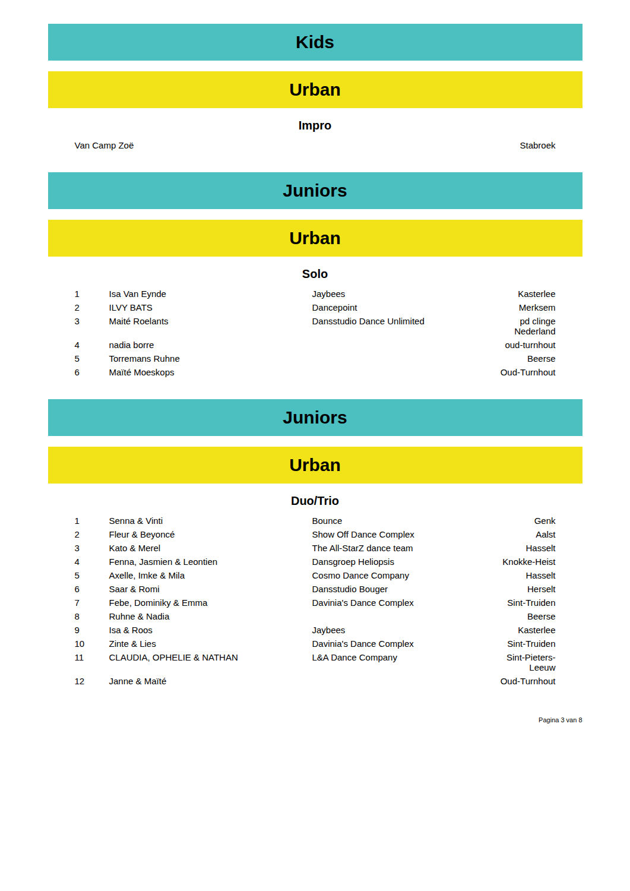Kids
Urban
Impro
| Van Camp Zoë | | Stabroek |
Juniors
Urban
Solo
| 1 | Isa Van Eynde | Jaybees | Kasterlee |
| 2 | ILVY BATS | Dancepoint | Merksem |
| 3 | Maité Roelants | Dansstudio Dance Unlimited | pd clinge Nederland |
| 4 | nadia borre | | oud-turnhout |
| 5 | Torremans Ruhne | | Beerse |
| 6 | Maïté Moeskops | | Oud-Turnhout |
Juniors
Urban
Duo/Trio
| 1 | Senna & Vinti | Bounce | Genk |
| 2 | Fleur & Beyoncé | Show Off Dance Complex | Aalst |
| 3 | Kato & Merel | The All-StarZ dance team | Hasselt |
| 4 | Fenna, Jasmien & Leontien | Dansgroep Heliopsis | Knokke-Heist |
| 5 | Axelle, Imke & Mila | Cosmo Dance Company | Hasselt |
| 6 | Saar & Romi | Dansstudio Bouger | Herselt |
| 7 | Febe, Dominiky & Emma | Davinia's Dance Complex | Sint-Truiden |
| 8 | Ruhne & Nadia | | Beerse |
| 9 | Isa & Roos | Jaybees | Kasterlee |
| 10 | Zinte & Lies | Davinia's Dance Complex | Sint-Truiden |
| 11 | CLAUDIA, OPHELIE & NATHAN | L&A Dance Company | Sint-Pieters-Leeuw |
| 12 | Janne & Maïté | | Oud-Turnhout |
Pagina 3 van 8